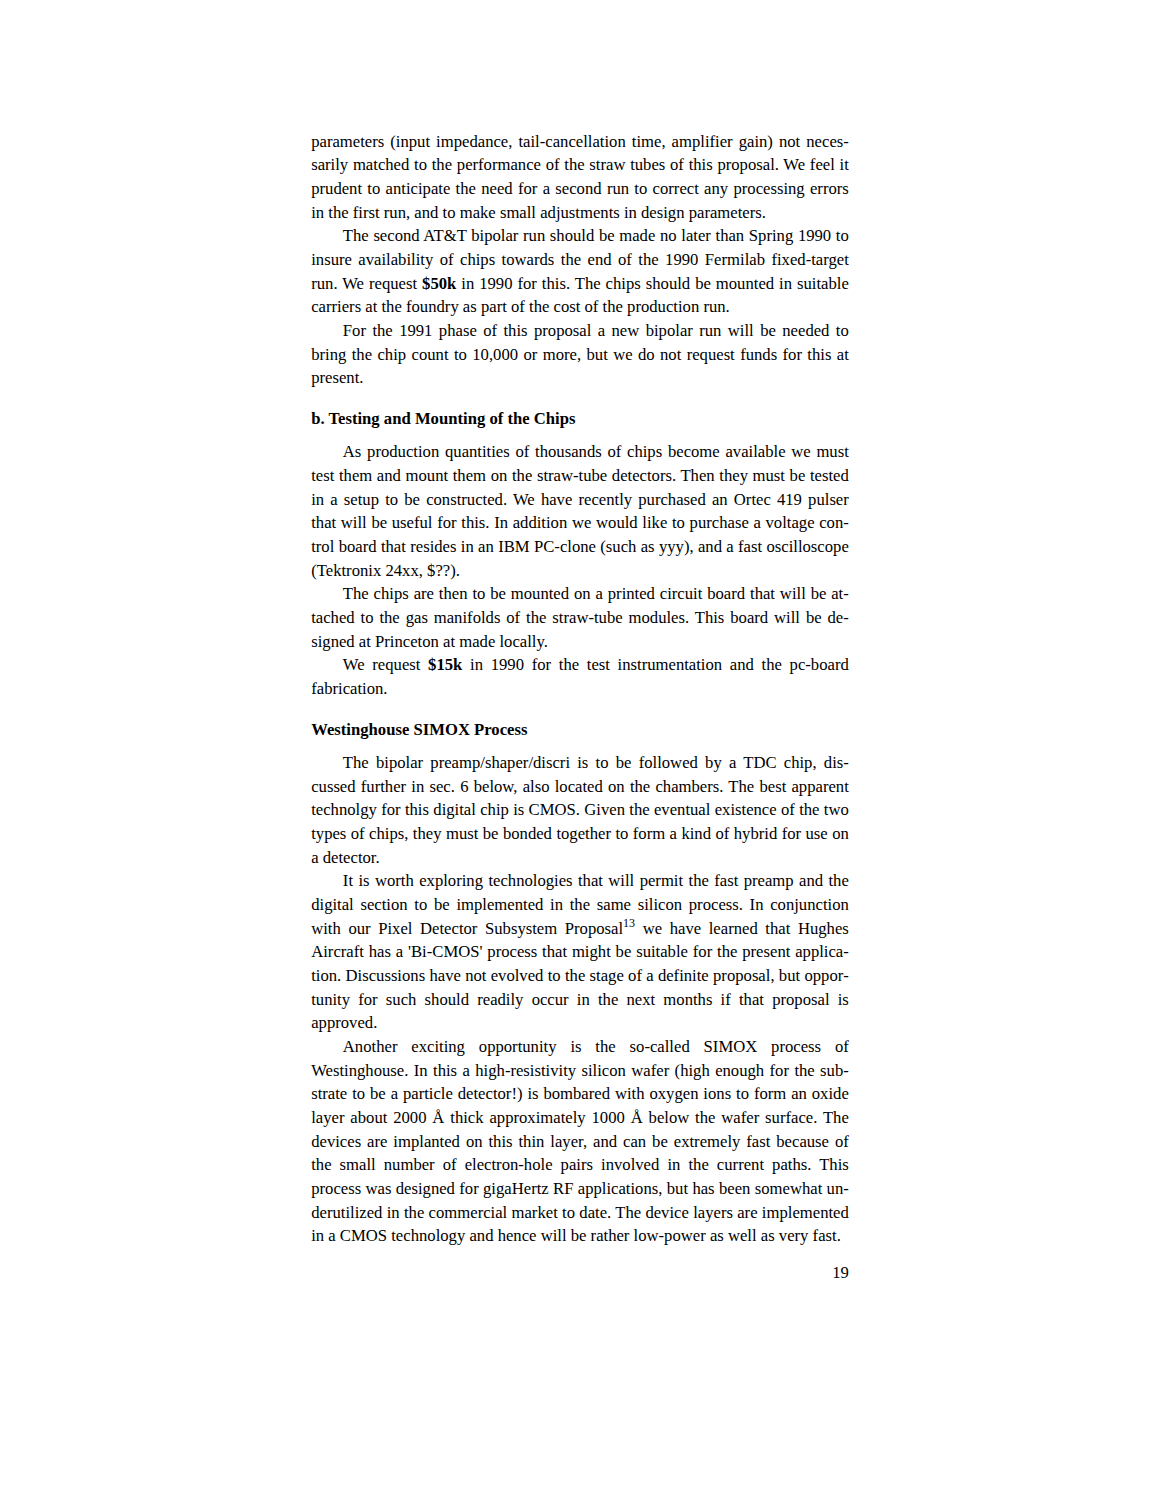parameters (input impedance, tail-cancellation time, amplifier gain) not necessarily matched to the performance of the straw tubes of this proposal. We feel it prudent to anticipate the need for a second run to correct any processing errors in the first run, and to make small adjustments in design parameters.
The second AT&T bipolar run should be made no later than Spring 1990 to insure availability of chips towards the end of the 1990 Fermilab fixed-target run. We request $50k in 1990 for this. The chips should be mounted in suitable carriers at the foundry as part of the cost of the production run.
For the 1991 phase of this proposal a new bipolar run will be needed to bring the chip count to 10,000 or more, but we do not request funds for this at present.
b. Testing and Mounting of the Chips
As production quantities of thousands of chips become available we must test them and mount them on the straw-tube detectors. Then they must be tested in a setup to be constructed. We have recently purchased an Ortec 419 pulser that will be useful for this. In addition we would like to purchase a voltage control board that resides in an IBM PC-clone (such as yyy), and a fast oscilloscope (Tektronix 24xx, $??).
The chips are then to be mounted on a printed circuit board that will be attached to the gas manifolds of the straw-tube modules. This board will be designed at Princeton at made locally.
We request $15k in 1990 for the test instrumentation and the pc-board fabrication.
Westinghouse SIMOX Process
The bipolar preamp/shaper/discri is to be followed by a TDC chip, discussed further in sec. 6 below, also located on the chambers. The best apparent technolgy for this digital chip is CMOS. Given the eventual existence of the two types of chips, they must be bonded together to form a kind of hybrid for use on a detector.
It is worth exploring technologies that will permit the fast preamp and the digital section to be implemented in the same silicon process. In conjunction with our Pixel Detector Subsystem Proposal13 we have learned that Hughes Aircraft has a 'Bi-CMOS' process that might be suitable for the present application. Discussions have not evolved to the stage of a definite proposal, but opportunity for such should readily occur in the next months if that proposal is approved.
Another exciting opportunity is the so-called SIMOX process of Westinghouse. In this a high-resistivity silicon wafer (high enough for the substrate to be a particle detector!) is bombared with oxygen ions to form an oxide layer about 2000 Å thick approximately 1000 Å below the wafer surface. The devices are implanted on this thin layer, and can be extremely fast because of the small number of electron-hole pairs involved in the current paths. This process was designed for gigaHertz RF applications, but has been somewhat underutilized in the commercial market to date. The device layers are implemented in a CMOS technology and hence will be rather low-power as well as very fast.
19